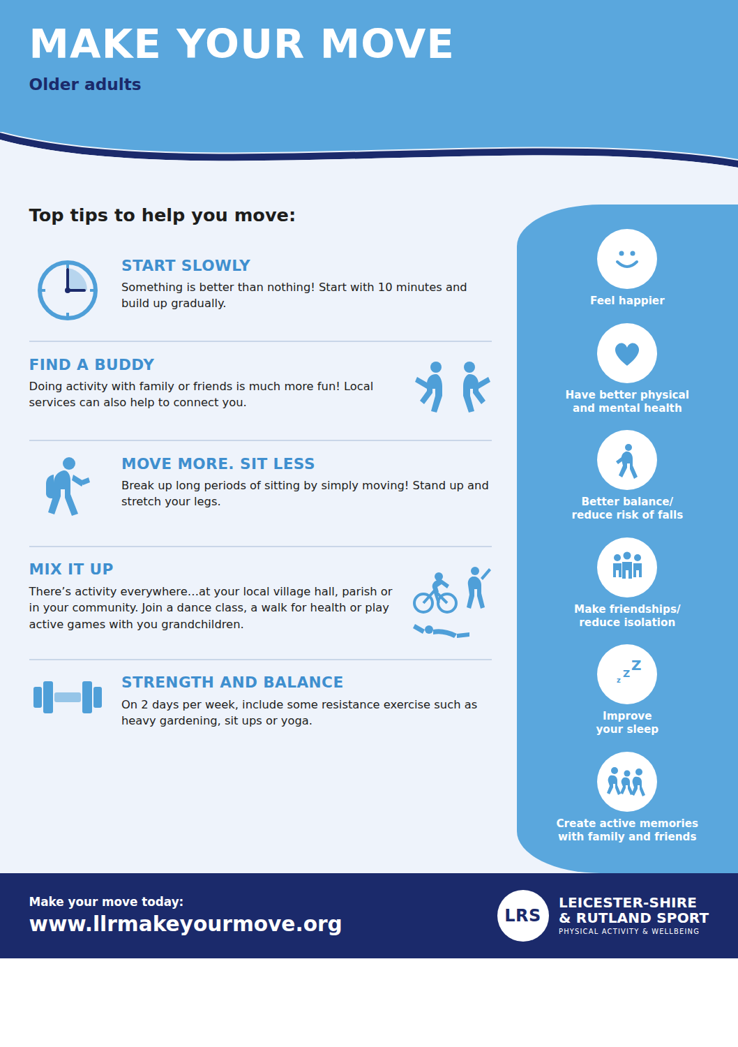MAKE YOUR MOVE
Older adults
Top tips to help you move:
Start slowly
Something is better than nothing! Start with 10 minutes and build up gradually.
Find a buddy
Doing activity with family or friends is much more fun! Local services can also help to connect you.
Move more. Sit less
Break up long periods of sitting by simply moving! Stand up and stretch your legs.
Mix it up
There’s activity everywhere…at your local village hall, parish or in your community. Join a dance class, a walk for health or play active games with you grandchildren.
Strength and balance
On 2 days per week, include some resistance exercise such as heavy gardening, sit ups or yoga.
Feel happier
Have better physical
and mental health
Better balance/
reduce risk of falls
Make friendships/
reduce isolation
Z Z z
Improve
your sleep
Create active memories
with family and friends
Make your move today: www.llrmakeyourmove.org
LRS
LEICESTER-SHIRE & RUTLAND SPORT Physical Activity & Wellbeing